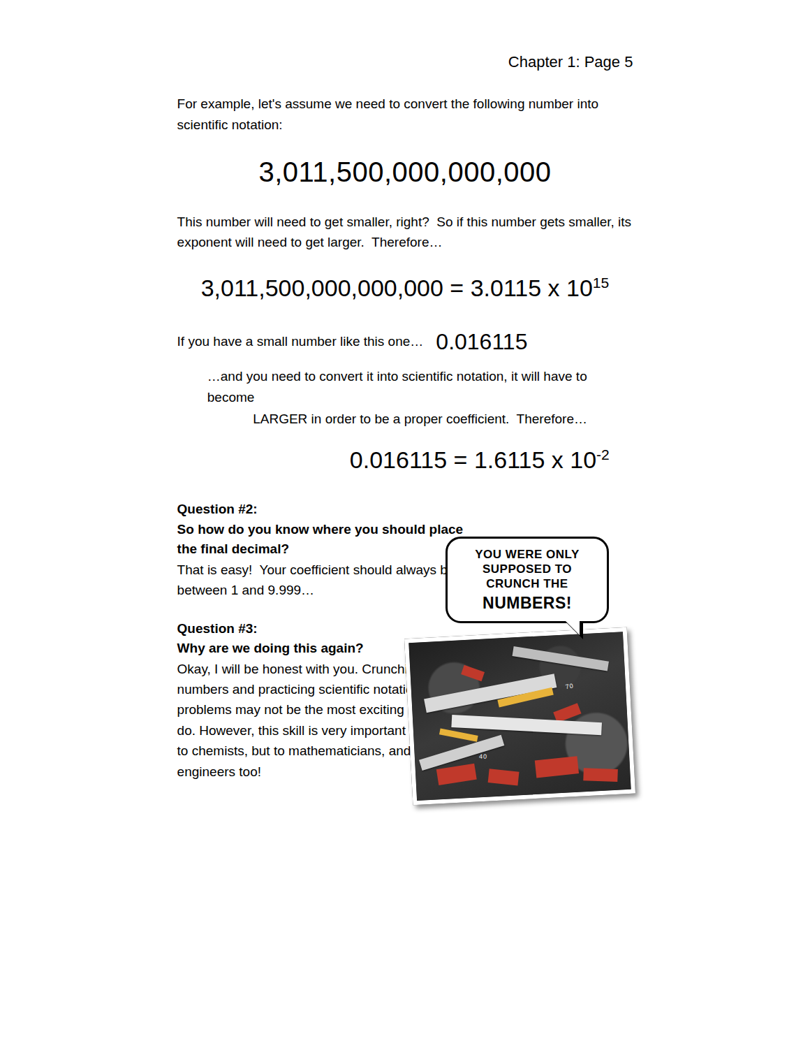Chapter 1: Page 5
For example, let's assume we need to convert the following number into scientific notation:
3,011,500,000,000,000
This number will need to get smaller, right? So if this number gets smaller, its exponent will need to get larger. Therefore…
3,011,500,000,000,000 = 3.0115 x 1015
If you have a small number like this one…0.016115
…and you need to convert it into scientific notation, it will have to become LARGER in order to be a proper coefficient. Therefore…
0.016115 = 1.6115 x 10-2
Question #2:
So how do you know where you should place the final decimal?
That is easy! Your coefficient should always be between 1 and 9.999…
Question #3:
Why are we doing this again?
Okay, I will be honest with you. Crunching numbers and practicing scientific notation problems may not be the most exciting thing to do. However, this skill is very important not only to chemists, but to mathematicians, and engineers too!
You were only supposed to crunch the Numbers!
70
40